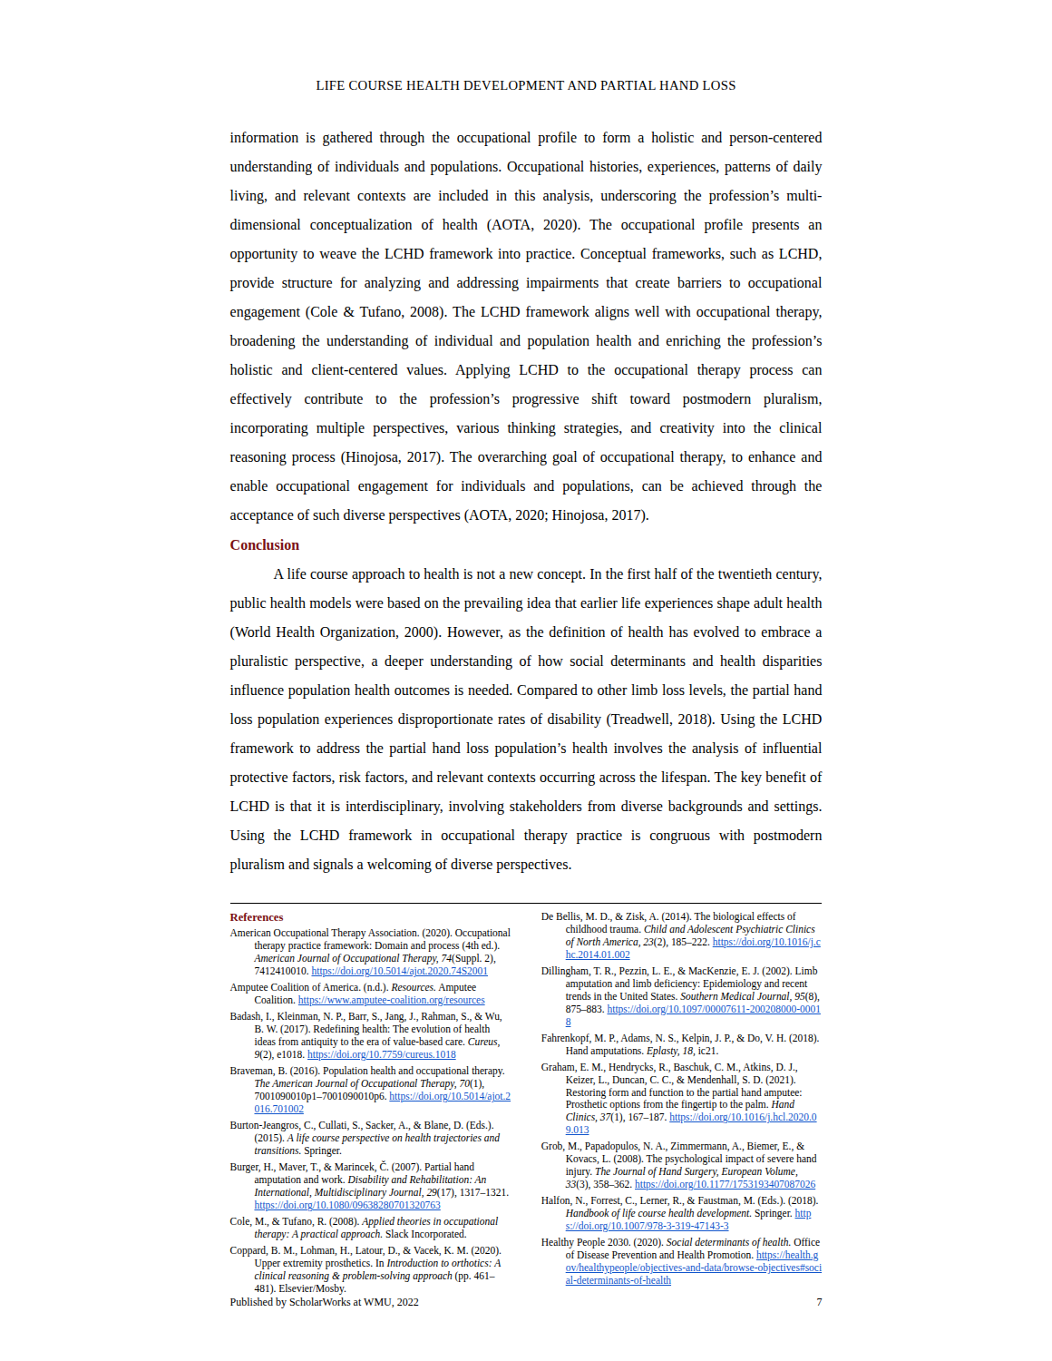LIFE COURSE HEALTH DEVELOPMENT AND PARTIAL HAND LOSS
information is gathered through the occupational profile to form a holistic and person-centered understanding of individuals and populations. Occupational histories, experiences, patterns of daily living, and relevant contexts are included in this analysis, underscoring the profession’s multi-dimensional conceptualization of health (AOTA, 2020). The occupational profile presents an opportunity to weave the LCHD framework into practice. Conceptual frameworks, such as LCHD, provide structure for analyzing and addressing impairments that create barriers to occupational engagement (Cole & Tufano, 2008). The LCHD framework aligns well with occupational therapy, broadening the understanding of individual and population health and enriching the profession’s holistic and client-centered values. Applying LCHD to the occupational therapy process can effectively contribute to the profession’s progressive shift toward postmodern pluralism, incorporating multiple perspectives, various thinking strategies, and creativity into the clinical reasoning process (Hinojosa, 2017). The overarching goal of occupational therapy, to enhance and enable occupational engagement for individuals and populations, can be achieved through the acceptance of such diverse perspectives (AOTA, 2020; Hinojosa, 2017).
Conclusion
A life course approach to health is not a new concept. In the first half of the twentieth century, public health models were based on the prevailing idea that earlier life experiences shape adult health (World Health Organization, 2000). However, as the definition of health has evolved to embrace a pluralistic perspective, a deeper understanding of how social determinants and health disparities influence population health outcomes is needed. Compared to other limb loss levels, the partial hand loss population experiences disproportionate rates of disability (Treadwell, 2018). Using the LCHD framework to address the partial hand loss population’s health involves the analysis of influential protective factors, risk factors, and relevant contexts occurring across the lifespan. The key benefit of LCHD is that it is interdisciplinary, involving stakeholders from diverse backgrounds and settings. Using the LCHD framework in occupational therapy practice is congruous with postmodern pluralism and signals a welcoming of diverse perspectives.
References
American Occupational Therapy Association. (2020). Occupational therapy practice framework: Domain and process (4th ed.). American Journal of Occupational Therapy, 74(Suppl. 2), 7412410010. https://doi.org/10.5014/ajot.2020.74S2001
Amputee Coalition of America. (n.d.). Resources. Amputee Coalition. https://www.amputee-coalition.org/resources
Badash, I., Kleinman, N. P., Barr, S., Jang, J., Rahman, S., & Wu, B. W. (2017). Redefining health: The evolution of health ideas from antiquity to the era of value-based care. Cureus, 9(2), e1018. https://doi.org/10.7759/cureus.1018
Braveman, B. (2016). Population health and occupational therapy. The American Journal of Occupational Therapy, 70(1), 7001090010p1–7001090010p6. https://doi.org/10.5014/ajot.2016.701002
Burton-Jeangros, C., Cullati, S., Sacker, A., & Blane, D. (Eds.). (2015). A life course perspective on health trajectories and transitions. Springer.
Burger, H., Maver, T., & Marincek, Č. (2007). Partial hand amputation and work. Disability and Rehabilitation: An International, Multidisciplinary Journal, 29(17), 1317–1321. https://doi.org/10.1080/09638280701320763
Cole, M., & Tufano, R. (2008). Applied theories in occupational therapy: A practical approach. Slack Incorporated.
Coppard, B. M., Lohman, H., Latour, D., & Vacek, K. M. (2020). Upper extremity prosthetics. In Introduction to orthotics: A clinical reasoning & problem-solving approach (pp. 461–481). Elsevier/Mosby.
De Bellis, M. D., & Zisk, A. (2014). The biological effects of childhood trauma. Child and Adolescent Psychiatric Clinics of North America, 23(2), 185–222. https://doi.org/10.1016/j.chc.2014.01.002
Dillingham, T. R., Pezzin, L. E., & MacKenzie, E. J. (2002). Limb amputation and limb deficiency: Epidemiology and recent trends in the United States. Southern Medical Journal, 95(8), 875–883. https://doi.org/10.1097/00007611-200208000-00018
Fahrenkopf, M. P., Adams, N. S., Kelpin, J. P., & Do, V. H. (2018). Hand amputations. Eplasty, 18, ic21.
Graham, E. M., Hendrycks, R., Baschuk, C. M., Atkins, D. J., Keizer, L., Duncan, C. C., & Mendenhall, S. D. (2021). Restoring form and function to the partial hand amputee: Prosthetic options from the fingertip to the palm. Hand Clinics, 37(1), 167–187. https://doi.org/10.1016/j.hcl.2020.09.013
Grob, M., Papadopulos, N. A., Zimmermann, A., Biemer, E., & Kovacs, L. (2008). The psychological impact of severe hand injury. The Journal of Hand Surgery, European Volume, 33(3), 358–362. https://doi.org/10.1177/1753193407087026
Halfon, N., Forrest, C., Lerner, R., & Faustman, M. (Eds.). (2018). Handbook of life course health development. Springer. https://doi.org/10.1007/978-3-319-47143-3
Healthy People 2030. (2020). Social determinants of health. Office of Disease Prevention and Health Promotion. https://health.gov/healthypeople/objectives-and-data/browse-objectives#social-determinants-of-health
Published by ScholarWorks at WMU, 2022
7